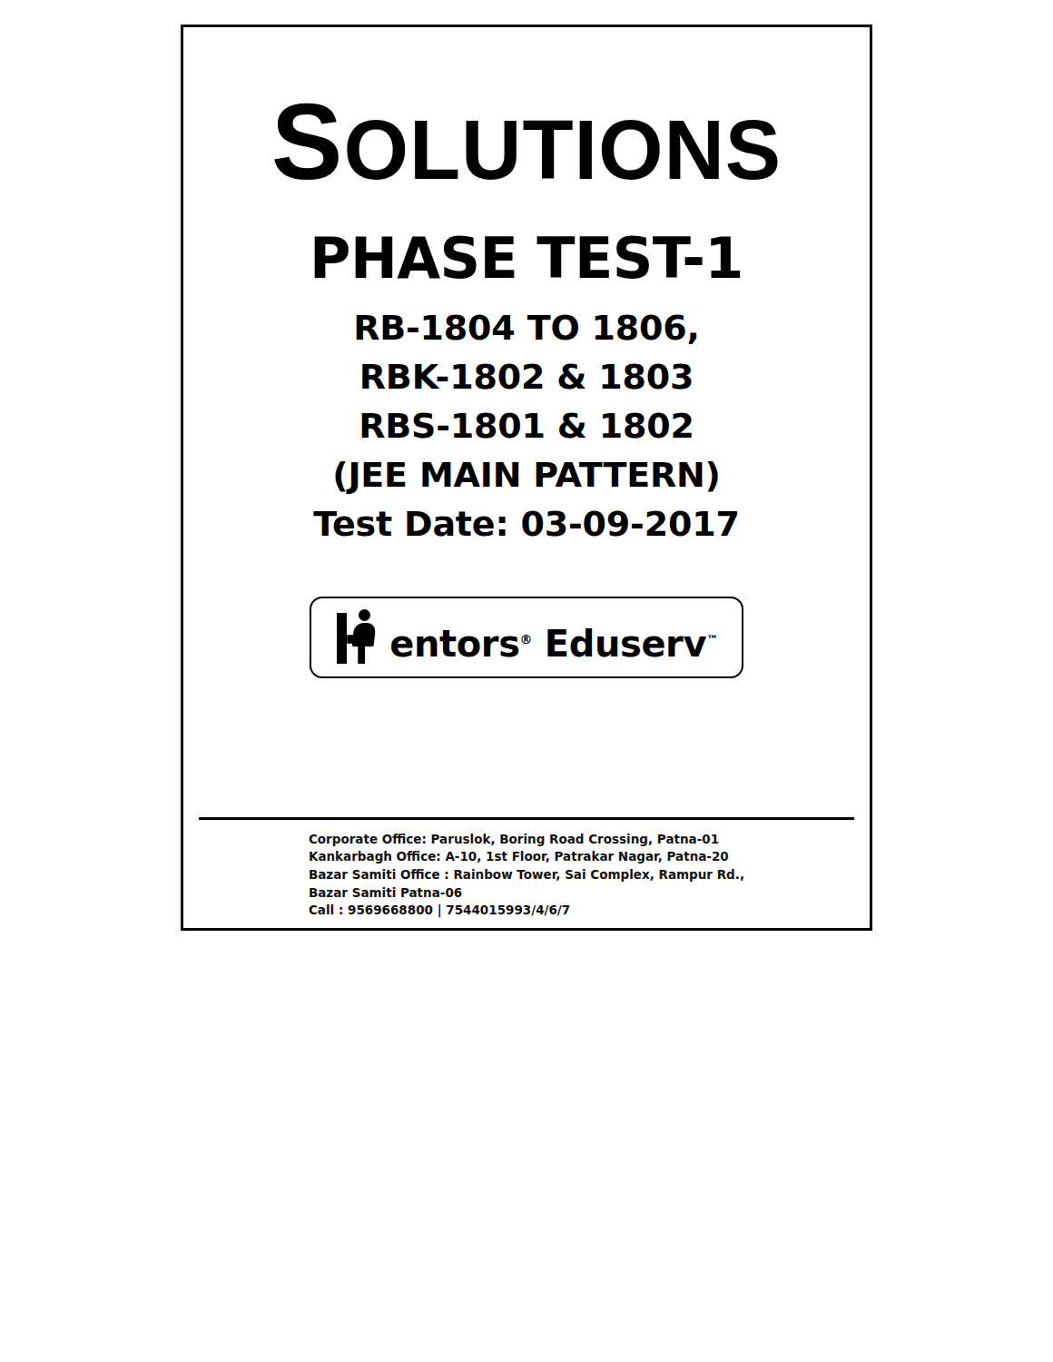SOLUTIONS
PHASE TEST-1
RB-1804 TO 1806,
RBK-1802 & 1803
RBS-1801 & 1802
(JEE MAIN PATTERN)
Test Date: 03-09-2017
entors® Eduserv™
Corporate Office: Paruslok, Boring Road Crossing, Patna-01
Kankarbagh Office: A-10, 1st Floor, Patrakar Nagar, Patna-20
Bazar Samiti Office : Rainbow Tower, Sai Complex, Rampur Rd.,
Bazar Samiti Patna-06
Call : 9569668800 | 7544015993/4/6/7